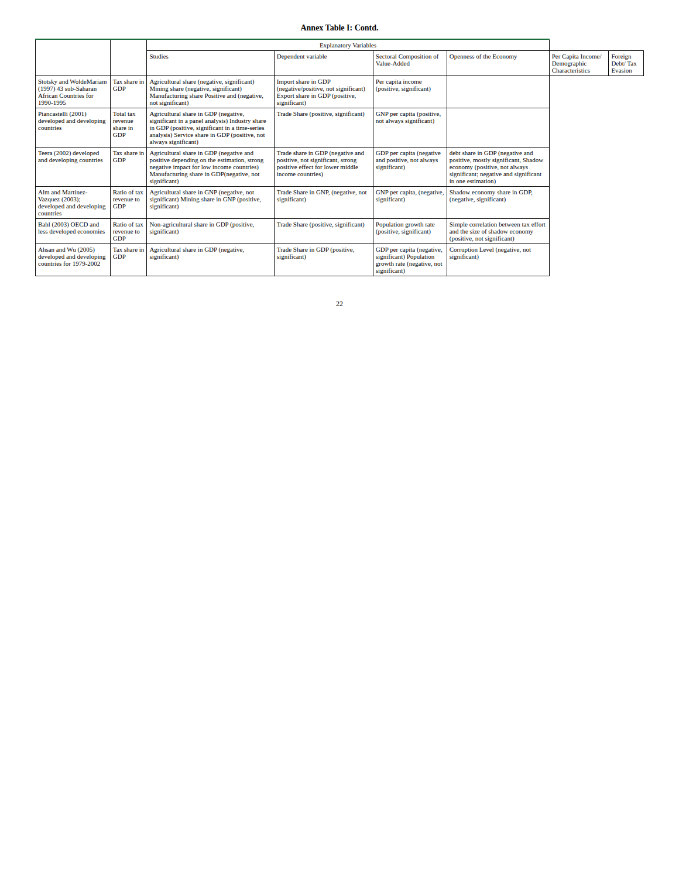Annex Table I: Contd.
| | | Explanatory Variables |
| --- | --- | --- |
| Studies | Dependent variable | Sectoral Composition of Value-Added | Openness of the Economy | Per Capita Income/ Demographic Characteristics | Foreign Debt/ Tax Evasion |
| Stotsky and WoldeMariam (1997) 43 sub-Saharan African Countries for 1990-1995 | Tax share in GDP | Agricultural share (negative, significant) Mining share (negative, significant) Manufacturing share Positive and (negative, not significant) | Import share in GDP (negative/positive, not significant) Export share in GDP (positive, significant) | Per capita income (positive, significant) | |
| Piancastelli (2001) developed and developing countries | Total tax revenue share in GDP | Agricultural share in GDP (negative, significant in a panel analysis) Industry share in GDP (positive, significant in a time-series analysis) Service share in GDP (positive, not always significant) | Trade Share (positive, significant) | GNP per capita (positive, not always significant) | |
| Teera (2002) developed and developing countries | Tax share in GDP | Agricultural share in GDP (negative and positive depending on the estimation, strong negative impact for low income countries) Manufacturing share in GDP(negative, not significant) | Trade share in GDP (negative and positive, not significant, strong positive effect for lower middle income countries) | GDP per capita (negative and positive, not always significant) | debt share in GDP (negative and positive, mostly significant, Shadow economy (positive, not always significant; negative and significant in one estimation) |
| Alm and Martinez-Vazquez (2003); developed and developing countries | Ratio of tax revenue to GDP | Agricultural share in GNP (negative, not significant) Mining share in GNP (positive, significant) | Trade Share in GNP, (negative, not significant) | GNP per capita, (negative, significant) | Shadow economy share in GDP, (negative, significant) |
| Bahl (2003) OECD and less developed economies | Ratio of tax revenue to GDP | Non-agricultural share in GDP (positive, significant) | Trade Share (positive, significant) | Population growth rate (positive, significant) | Simple correlation between tax effort and the size of shadow economy (positive, not significant) |
| Ahsan and Wu (2005) developed and developing countries for 1979-2002 | Tax share in GDP | Agricultural share in GDP (negative, significant) | Trade Share in GDP (positive, significant) | GDP per capita (negative, significant) Population growth rate (negative, not significant) | Corruption Level (negative, not significant) |
22